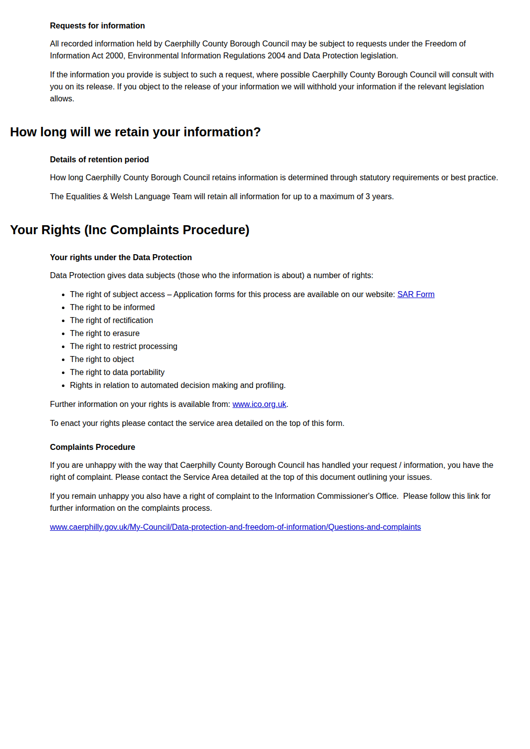Requests for information
All recorded information held by Caerphilly County Borough Council may be subject to requests under the Freedom of Information Act 2000, Environmental Information Regulations 2004 and Data Protection legislation.
If the information you provide is subject to such a request, where possible Caerphilly County Borough Council will consult with you on its release. If you object to the release of your information we will withhold your information if the relevant legislation allows.
How long will we retain your information?
Details of retention period
How long Caerphilly County Borough Council retains information is determined through statutory requirements or best practice.
The Equalities & Welsh Language Team will retain all information for up to a maximum of 3 years.
Your Rights (Inc Complaints Procedure)
Your rights under the Data Protection
Data Protection gives data subjects (those who the information is about) a number of rights:
The right of subject access – Application forms for this process are available on our website: SAR Form
The right to be informed
The right of rectification
The right to erasure
The right to restrict processing
The right to object
The right to data portability
Rights in relation to automated decision making and profiling.
Further information on your rights is available from: www.ico.org.uk.
To enact your rights please contact the service area detailed on the top of this form.
Complaints Procedure
If you are unhappy with the way that Caerphilly County Borough Council has handled your request / information, you have the right of complaint. Please contact the Service Area detailed at the top of this document outlining your issues.
If you remain unhappy you also have a right of complaint to the Information Commissioner's Office. Please follow this link for further information on the complaints process.
www.caerphilly.gov.uk/My-Council/Data-protection-and-freedom-of-information/Questions-and-complaints